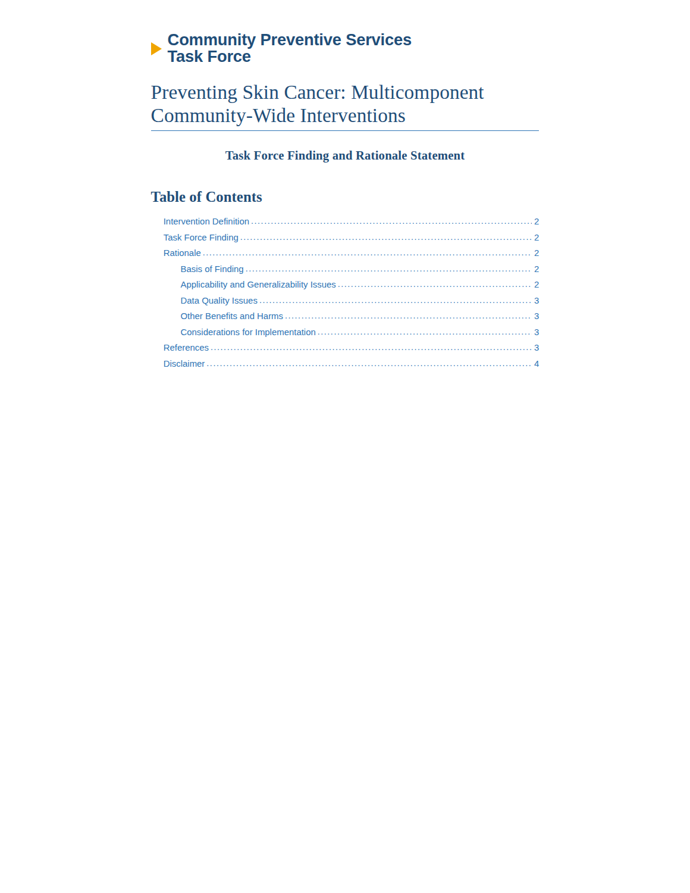Community Preventive Services Task Force
Preventing Skin Cancer: Multicomponent Community-Wide Interventions
Task Force Finding and Rationale Statement
Table of Contents
Intervention Definition........................................................................................................................................... 2
Task Force Finding................................................................................................................................................. 2
Rationale............................................................................................................................................................. 2
Basis of Finding................................................................................................................................................... 2
Applicability and Generalizability Issues................................................................................................. 2
Data Quality Issues............................................................................................................................................. 3
Other Benefits and Harms................................................................................................................................. 3
Considerations for Implementation......................................................................................................... 3
References......................................................................................................................................................... 3
Disclaimer........................................................................................................................................................... 4